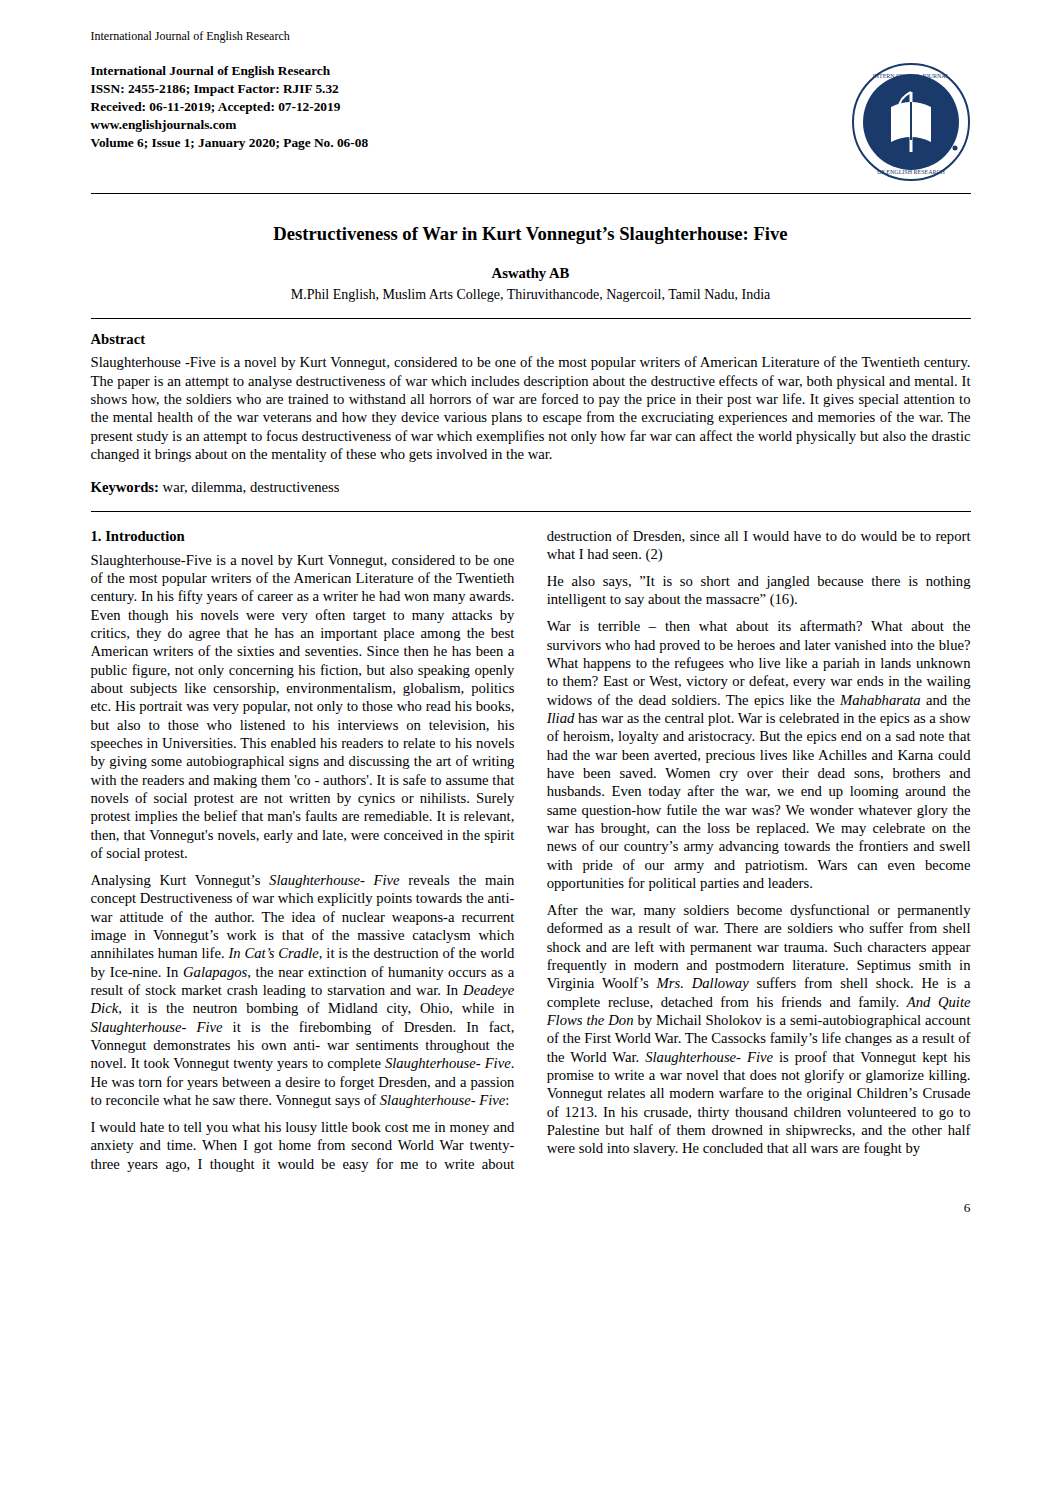International Journal of English Research
International Journal of English Research
ISSN: 2455-2186; Impact Factor: RJIF 5.32
Received: 06-11-2019; Accepted: 07-12-2019
www.englishjournals.com
Volume 6; Issue 1; January 2020; Page No. 06-08
Journal logo INTERNATIONAL JOURNAL OF ENGLISH RESEARCH
Destructiveness of War in Kurt Vonnegut’s Slaughterhouse: Five
Aswathy AB
M.Phil English, Muslim Arts College, Thiruvithancode, Nagercoil, Tamil Nadu, India
Abstract
Slaughterhouse -Five is a novel by Kurt Vonnegut, considered to be one of the most popular writers of American Literature of the Twentieth century. The paper is an attempt to analyse destructiveness of war which includes description about the destructive effects of war, both physical and mental. It shows how, the soldiers who are trained to withstand all horrors of war are forced to pay the price in their post war life. It gives special attention to the mental health of the war veterans and how they device various plans to escape from the excruciating experiences and memories of the war. The present study is an attempt to focus destructiveness of war which exemplifies not only how far war can affect the world physically but also the drastic changed it brings about on the mentality of these who gets involved in the war.
Keywords: war, dilemma, destructiveness
1. Introduction
Slaughterhouse-Five is a novel by Kurt Vonnegut, considered to be one of the most popular writers of the American Literature of the Twentieth century. In his fifty years of career as a writer he had won many awards. Even though his novels were very often target to many attacks by critics, they do agree that he has an important place among the best American writers of the sixties and seventies. Since then he has been a public figure, not only concerning his fiction, but also speaking openly about subjects like censorship, environmentalism, globalism, politics etc. His portrait was very popular, not only to those who read his books, but also to those who listened to his interviews on television, his speeches in Universities. This enabled his readers to relate to his novels by giving some autobiographical signs and discussing the art of writing with the readers and making them 'co - authors'. It is safe to assume that novels of social protest are not written by cynics or nihilists. Surely protest implies the belief that man's faults are remediable. It is relevant, then, that Vonnegut's novels, early and late, were conceived in the spirit of social protest.
Analysing Kurt Vonnegut’s Slaughterhouse- Five reveals the main concept Destructiveness of war which explicitly points towards the anti-war attitude of the author. The idea of nuclear weapons-a recurrent image in Vonnegut’s work is that of the massive cataclysm which annihilates human life. In Cat’s Cradle, it is the destruction of the world by Ice-nine. In Galapagos, the near extinction of humanity occurs as a result of stock market crash leading to starvation and war. In Deadeye Dick, it is the neutron bombing of Midland city, Ohio, while in Slaughterhouse- Five it is the firebombing of Dresden. In fact, Vonnegut demonstrates his own anti- war sentiments throughout the novel. It took Vonnegut twenty years to complete Slaughterhouse- Five. He was torn for years between a desire to forget Dresden, and a passion to reconcile what he saw there. Vonnegut says of Slaughterhouse- Five:
I would hate to tell you what his lousy little book cost me in money and anxiety and time. When I got home from second World War twenty-three years ago, I thought it would be easy for me to write about destruction of Dresden, since all I would have to do would be to report what I had seen. (2)
He also says, ”It is so short and jangled because there is nothing intelligent to say about the massacre” (16).
War is terrible – then what about its aftermath? What about the survivors who had proved to be heroes and later vanished into the blue? What happens to the refugees who live like a pariah in lands unknown to them? East or West, victory or defeat, every war ends in the wailing widows of the dead soldiers. The epics like the Mahabharata and the Iliad has war as the central plot. War is celebrated in the epics as a show of heroism, loyalty and aristocracy. But the epics end on a sad note that had the war been averted, precious lives like Achilles and Karna could have been saved. Women cry over their dead sons, brothers and husbands. Even today after the war, we end up looming around the same question-how futile the war was? We wonder whatever glory the war has brought, can the loss be replaced. We may celebrate on the news of our country’s army advancing towards the frontiers and swell with pride of our army and patriotism. Wars can even become opportunities for political parties and leaders.
After the war, many soldiers become dysfunctional or permanently deformed as a result of war. There are soldiers who suffer from shell shock and are left with permanent war trauma. Such characters appear frequently in modern and postmodern literature. Septimus smith in Virginia Woolf’s Mrs. Dalloway suffers from shell shock. He is a complete recluse, detached from his friends and family. And Quite Flows the Don by Michail Sholokov is a semi-autobiographical account of the First World War. The Cassocks family’s life changes as a result of the World War. Slaughterhouse- Five is proof that Vonnegut kept his promise to write a war novel that does not glorify or glamorize killing. Vonnegut relates all modern warfare to the original Children’s Crusade of 1213. In his crusade, thirty thousand children volunteered to go to Palestine but half of them drowned in shipwrecks, and the other half were sold into slavery. He concluded that all wars are fought by
6